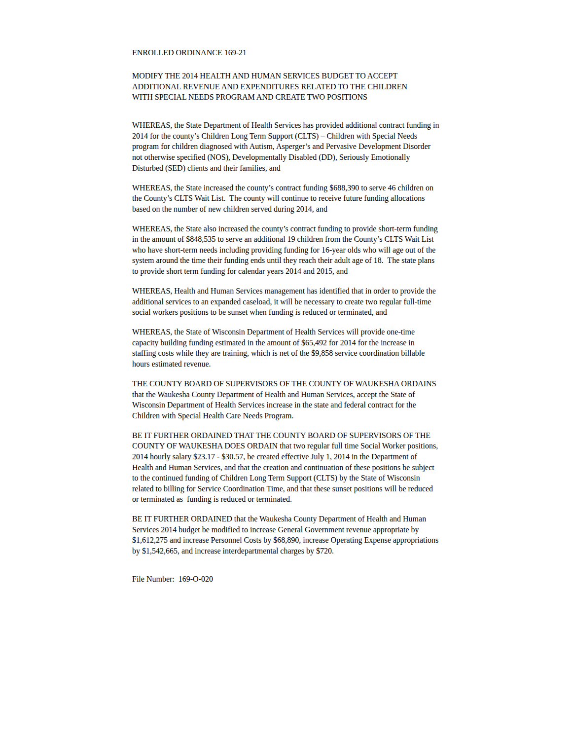ENROLLED ORDINANCE 169-21
MODIFY THE 2014 HEALTH AND HUMAN SERVICES BUDGET TO ACCEPT
ADDITIONAL REVENUE AND EXPENDITURES RELATED TO THE CHILDREN
WITH SPECIAL NEEDS PROGRAM AND CREATE TWO POSITIONS
WHEREAS, the State Department of Health Services has provided additional contract funding in 2014 for the county’s Children Long Term Support (CLTS) – Children with Special Needs program for children diagnosed with Autism, Asperger’s and Pervasive Development Disorder not otherwise specified (NOS), Developmentally Disabled (DD), Seriously Emotionally Disturbed (SED) clients and their families, and
WHEREAS, the State increased the county’s contract funding $688,390 to serve 46 children on the County’s CLTS Wait List. The county will continue to receive future funding allocations based on the number of new children served during 2014, and
WHEREAS, the State also increased the county’s contract funding to provide short-term funding in the amount of $848,535 to serve an additional 19 children from the County’s CLTS Wait List who have short-term needs including providing funding for 16-year olds who will age out of the system around the time their funding ends until they reach their adult age of 18. The state plans to provide short term funding for calendar years 2014 and 2015, and
WHEREAS, Health and Human Services management has identified that in order to provide the additional services to an expanded caseload, it will be necessary to create two regular full-time social workers positions to be sunset when funding is reduced or terminated, and
WHEREAS, the State of Wisconsin Department of Health Services will provide one-time capacity building funding estimated in the amount of $65,492 for 2014 for the increase in staffing costs while they are training, which is net of the $9,858 service coordination billable hours estimated revenue.
THE COUNTY BOARD OF SUPERVISORS OF THE COUNTY OF WAUKESHA ORDAINS that the Waukesha County Department of Health and Human Services, accept the State of Wisconsin Department of Health Services increase in the state and federal contract for the Children with Special Health Care Needs Program.
BE IT FURTHER ORDAINED THAT THE COUNTY BOARD OF SUPERVISORS OF THE COUNTY OF WAUKESHA DOES ORDAIN that two regular full time Social Worker positions, 2014 hourly salary $23.17 - $30.57, be created effective July 1, 2014 in the Department of Health and Human Services, and that the creation and continuation of these positions be subject to the continued funding of Children Long Term Support (CLTS) by the State of Wisconsin related to billing for Service Coordination Time, and that these sunset positions will be reduced or terminated as funding is reduced or terminated.
BE IT FURTHER ORDAINED that the Waukesha County Department of Health and Human Services 2014 budget be modified to increase General Government revenue appropriate by $1,612,275 and increase Personnel Costs by $68,890, increase Operating Expense appropriations by $1,542,665, and increase interdepartmental charges by $720.
File Number: 169-O-020